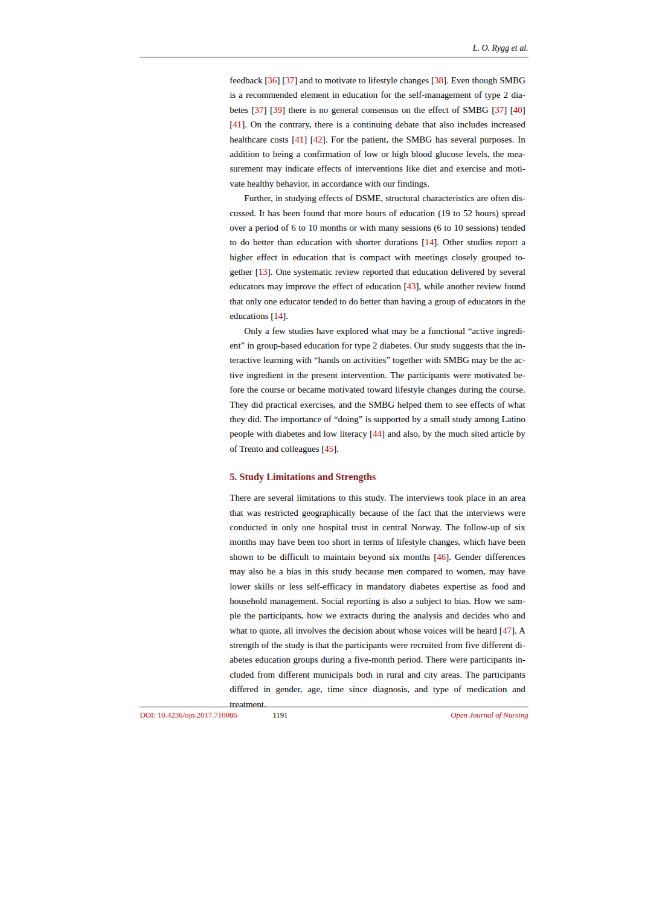L. O. Rygg et al.
feedback [36] [37] and to motivate to lifestyle changes [38]. Even though SMBG is a recommended element in education for the self-management of type 2 diabetes [37] [39] there is no general consensus on the effect of SMBG [37] [40] [41]. On the contrary, there is a continuing debate that also includes increased healthcare costs [41] [42]. For the patient, the SMBG has several purposes. In addition to being a confirmation of low or high blood glucose levels, the measurement may indicate effects of interventions like diet and exercise and motivate healthy behavior, in accordance with our findings.
Further, in studying effects of DSME, structural characteristics are often discussed. It has been found that more hours of education (19 to 52 hours) spread over a period of 6 to 10 months or with many sessions (6 to 10 sessions) tended to do better than education with shorter durations [14]. Other studies report a higher effect in education that is compact with meetings closely grouped together [13]. One systematic review reported that education delivered by several educators may improve the effect of education [43], while another review found that only one educator tended to do better than having a group of educators in the educations [14].
Only a few studies have explored what may be a functional “active ingredient” in group-based education for type 2 diabetes. Our study suggests that the interactive learning with “hands on activities” together with SMBG may be the active ingredient in the present intervention. The participants were motivated before the course or became motivated toward lifestyle changes during the course. They did practical exercises, and the SMBG helped them to see effects of what they did. The importance of “doing” is supported by a small study among Latino people with diabetes and low literacy [44] and also, by the much sited article by of Trento and colleagues [45].
5. Study Limitations and Strengths
There are several limitations to this study. The interviews took place in an area that was restricted geographically because of the fact that the interviews were conducted in only one hospital trust in central Norway. The follow-up of six months may have been too short in terms of lifestyle changes, which have been shown to be difficult to maintain beyond six months [46]. Gender differences may also be a bias in this study because men compared to women, may have lower skills or less self-efficacy in mandatory diabetes expertise as food and household management. Social reporting is also a subject to bias. How we sample the participants, how we extracts during the analysis and decides who and what to quote, all involves the decision about whose voices will be heard [47]. A strength of the study is that the participants were recruited from five different diabetes education groups during a five-month period. There were participants included from different municipals both in rural and city areas. The participants differed in gender, age, time since diagnosis, and type of medication and treatment.
DOI: 10.4236/ojn.2017.710086
1191
Open Journal of Nursing